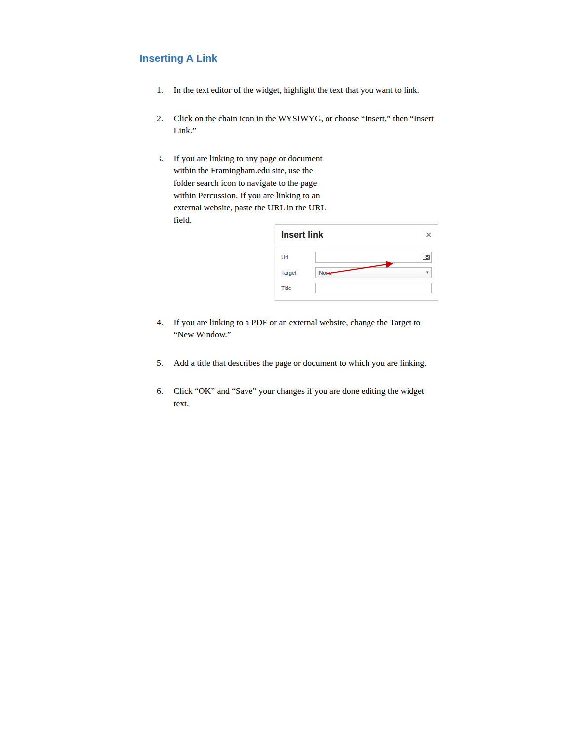Inserting A Link
In the text editor of the widget, highlight the text that you want to link.
Click on the chain icon in the WYSIWYG, or choose “Insert,” then “Insert Link.”
If you are linking to any page or document within the Framingham.edu site, use the folder search icon to navigate to the page within Percussion. If you are linking to an external website, paste the URL in the URL field.
Insert link ✕
Url
Target
None ▼
Title
If you are linking to a PDF or an external website, change the Target to “New Window.”
Add a title that describes the page or document to which you are linking.
Click “OK” and “Save” your changes if you are done editing the widget text.